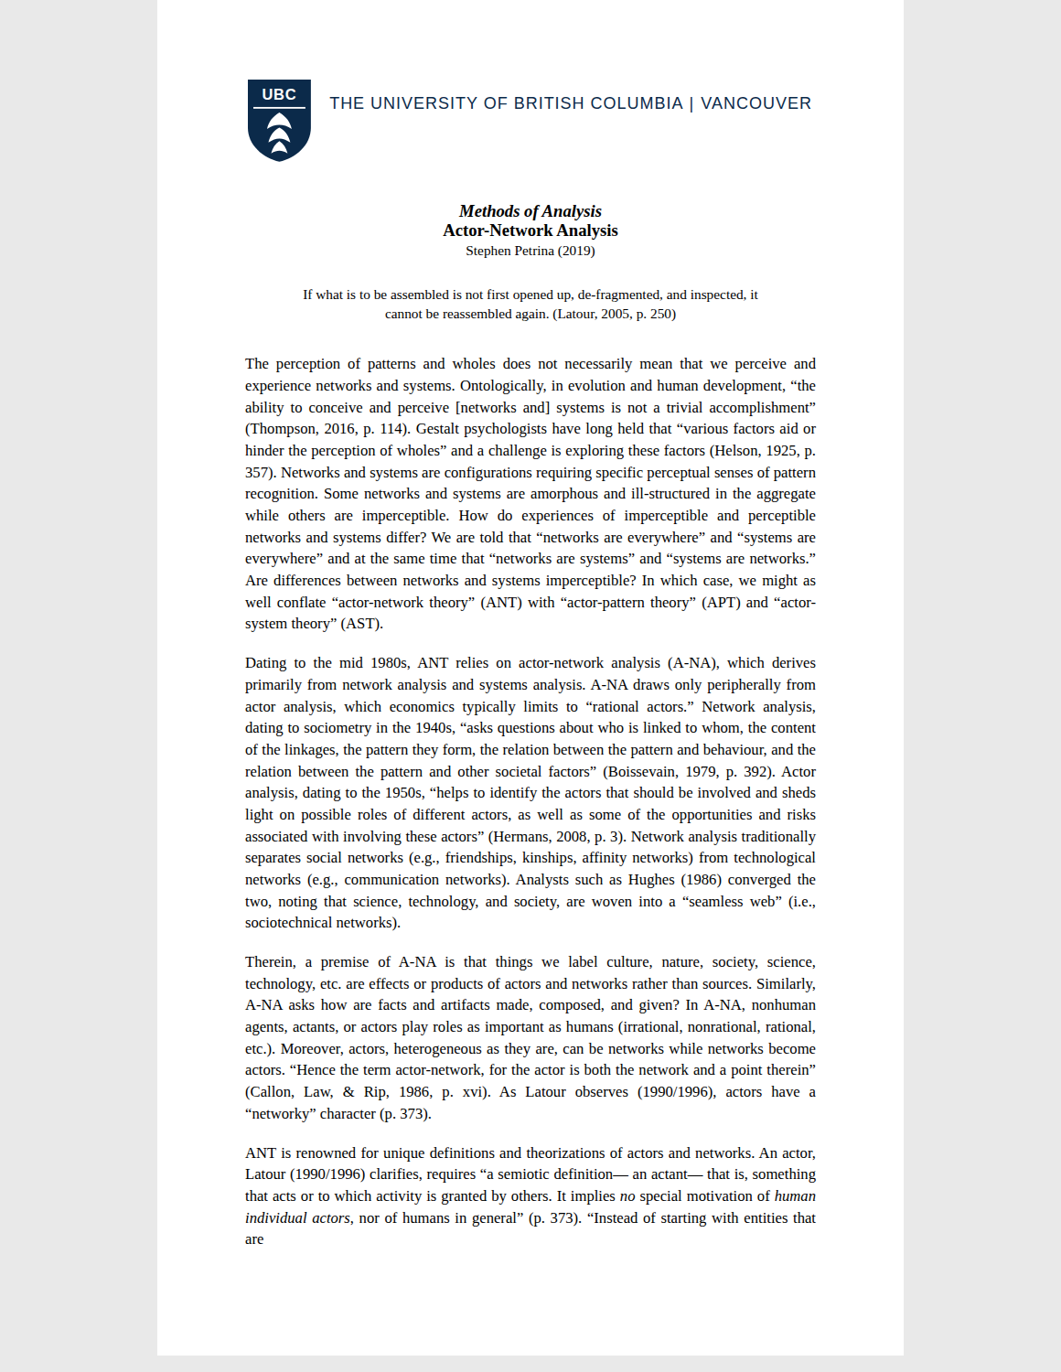UBC
THE UNIVERSITY OF BRITISH COLUMBIA | VANCOUVER
Methods of Analysis
Actor-Network Analysis
Stephen Petrina (2019)
If what is to be assembled is not first opened up, de-fragmented, and inspected, it cannot be reassembled again. (Latour, 2005, p. 250)
The perception of patterns and wholes does not necessarily mean that we perceive and experience networks and systems. Ontologically, in evolution and human development, “the ability to conceive and perceive [networks and] systems is not a trivial accomplishment” (Thompson, 2016, p. 114). Gestalt psychologists have long held that “various factors aid or hinder the perception of wholes” and a challenge is exploring these factors (Helson, 1925, p. 357). Networks and systems are configurations requiring specific perceptual senses of pattern recognition. Some networks and systems are amorphous and ill-structured in the aggregate while others are imperceptible. How do experiences of imperceptible and perceptible networks and systems differ? We are told that “networks are everywhere” and “systems are everywhere” and at the same time that “networks are systems” and “systems are networks.” Are differences between networks and systems imperceptible? In which case, we might as well conflate “actor-network theory” (ANT) with “actor-pattern theory” (APT) and “actor-system theory” (AST).
Dating to the mid 1980s, ANT relies on actor-network analysis (A-NA), which derives primarily from network analysis and systems analysis. A-NA draws only peripherally from actor analysis, which economics typically limits to “rational actors.” Network analysis, dating to sociometry in the 1940s, “asks questions about who is linked to whom, the content of the linkages, the pattern they form, the relation between the pattern and behaviour, and the relation between the pattern and other societal factors” (Boissevain, 1979, p. 392). Actor analysis, dating to the 1950s, “helps to identify the actors that should be involved and sheds light on possible roles of different actors, as well as some of the opportunities and risks associated with involving these actors” (Hermans, 2008, p. 3). Network analysis traditionally separates social networks (e.g., friendships, kinships, affinity networks) from technological networks (e.g., communication networks). Analysts such as Hughes (1986) converged the two, noting that science, technology, and society, are woven into a “seamless web” (i.e., sociotechnical networks).
Therein, a premise of A-NA is that things we label culture, nature, society, science, technology, etc. are effects or products of actors and networks rather than sources. Similarly, A-NA asks how are facts and artifacts made, composed, and given? In A-NA, nonhuman agents, actants, or actors play roles as important as humans (irrational, nonrational, rational, etc.). Moreover, actors, heterogeneous as they are, can be networks while networks become actors. “Hence the term actor-network, for the actor is both the network and a point therein” (Callon, Law, & Rip, 1986, p. xvi). As Latour observes (1990/1996), actors have a “networky” character (p. 373).
ANT is renowned for unique definitions and theorizations of actors and networks. An actor, Latour (1990/1996) clarifies, requires “a semiotic definition— an actant— that is, something that acts or to which activity is granted by others. It implies no special motivation of human individual actors, nor of humans in general” (p. 373). “Instead of starting with entities that are